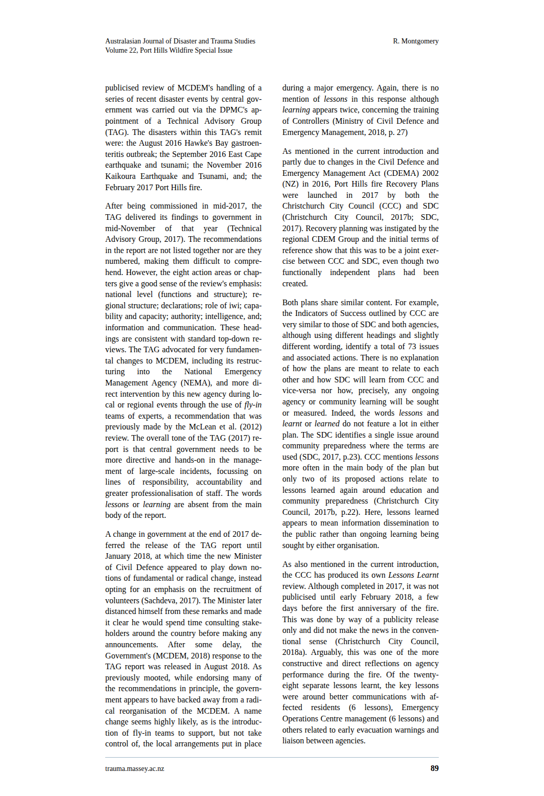Australasian Journal of Disaster and Trauma Studies
Volume 22, Port Hills Wildfire Special Issue
R. Montgomery
publicised review of MCDEM's handling of a series of recent disaster events by central government was carried out via the DPMC's appointment of a Technical Advisory Group (TAG). The disasters within this TAG's remit were: the August 2016 Hawke's Bay gastroenteritis outbreak; the September 2016 East Cape earthquake and tsunami; the November 2016 Kaikoura Earthquake and Tsunami, and; the February 2017 Port Hills fire.
After being commissioned in mid-2017, the TAG delivered its findings to government in mid-November of that year (Technical Advisory Group, 2017). The recommendations in the report are not listed together nor are they numbered, making them difficult to comprehend. However, the eight action areas or chapters give a good sense of the review's emphasis: national level (functions and structure); regional structure; declarations; role of iwi; capability and capacity; authority; intelligence, and; information and communication. These headings are consistent with standard top-down reviews. The TAG advocated for very fundamental changes to MCDEM, including its restructuring into the National Emergency Management Agency (NEMA), and more direct intervention by this new agency during local or regional events through the use of fly-in teams of experts, a recommendation that was previously made by the McLean et al. (2012) review. The overall tone of the TAG (2017) report is that central government needs to be more directive and hands-on in the management of large-scale incidents, focussing on lines of responsibility, accountability and greater professionalisation of staff. The words lessons or learning are absent from the main body of the report.
A change in government at the end of 2017 deferred the release of the TAG report until January 2018, at which time the new Minister of Civil Defence appeared to play down notions of fundamental or radical change, instead opting for an emphasis on the recruitment of volunteers (Sachdeva, 2017). The Minister later distanced himself from these remarks and made it clear he would spend time consulting stakeholders around the country before making any announcements. After some delay, the Government's (MCDEM, 2018) response to the TAG report was released in August 2018. As previously mooted, while endorsing many of the recommendations in principle, the government appears to have backed away from a radical reorganisation of the MCDEM. A name change seems highly likely, as is the introduction of fly-in teams to support, but not take control of, the local arrangements put in place during a major emergency. Again, there is no mention of lessons in this response although learning appears twice, concerning the training of Controllers (Ministry of Civil Defence and Emergency Management, 2018, p. 27)
As mentioned in the current introduction and partly due to changes in the Civil Defence and Emergency Management Act (CDEMA) 2002 (NZ) in 2016, Port Hills fire Recovery Plans were launched in 2017 by both the Christchurch City Council (CCC) and SDC (Christchurch City Council, 2017b; SDC, 2017). Recovery planning was instigated by the regional CDEM Group and the initial terms of reference show that this was to be a joint exercise between CCC and SDC, even though two functionally independent plans had been created.
Both plans share similar content. For example, the Indicators of Success outlined by CCC are very similar to those of SDC and both agencies, although using different headings and slightly different wording, identify a total of 73 issues and associated actions. There is no explanation of how the plans are meant to relate to each other and how SDC will learn from CCC and vice-versa nor how, precisely, any ongoing agency or community learning will be sought or measured. Indeed, the words lessons and learnt or learned do not feature a lot in either plan. The SDC identifies a single issue around community preparedness where the terms are used (SDC, 2017, p.23). CCC mentions lessons more often in the main body of the plan but only two of its proposed actions relate to lessons learned again around education and community preparedness (Christchurch City Council, 2017b, p.22). Here, lessons learned appears to mean information dissemination to the public rather than ongoing learning being sought by either organisation.
As also mentioned in the current introduction, the CCC has produced its own Lessons Learnt review. Although completed in 2017, it was not publicised until early February 2018, a few days before the first anniversary of the fire. This was done by way of a publicity release only and did not make the news in the conventional sense (Christchurch City Council, 2018a). Arguably, this was one of the more constructive and direct reflections on agency performance during the fire. Of the twenty-eight separate lessons learnt, the key lessons were around better communications with affected residents (6 lessons), Emergency Operations Centre management (6 lessons) and others related to early evacuation warnings and liaison between agencies.
trauma.massey.ac.nz
89